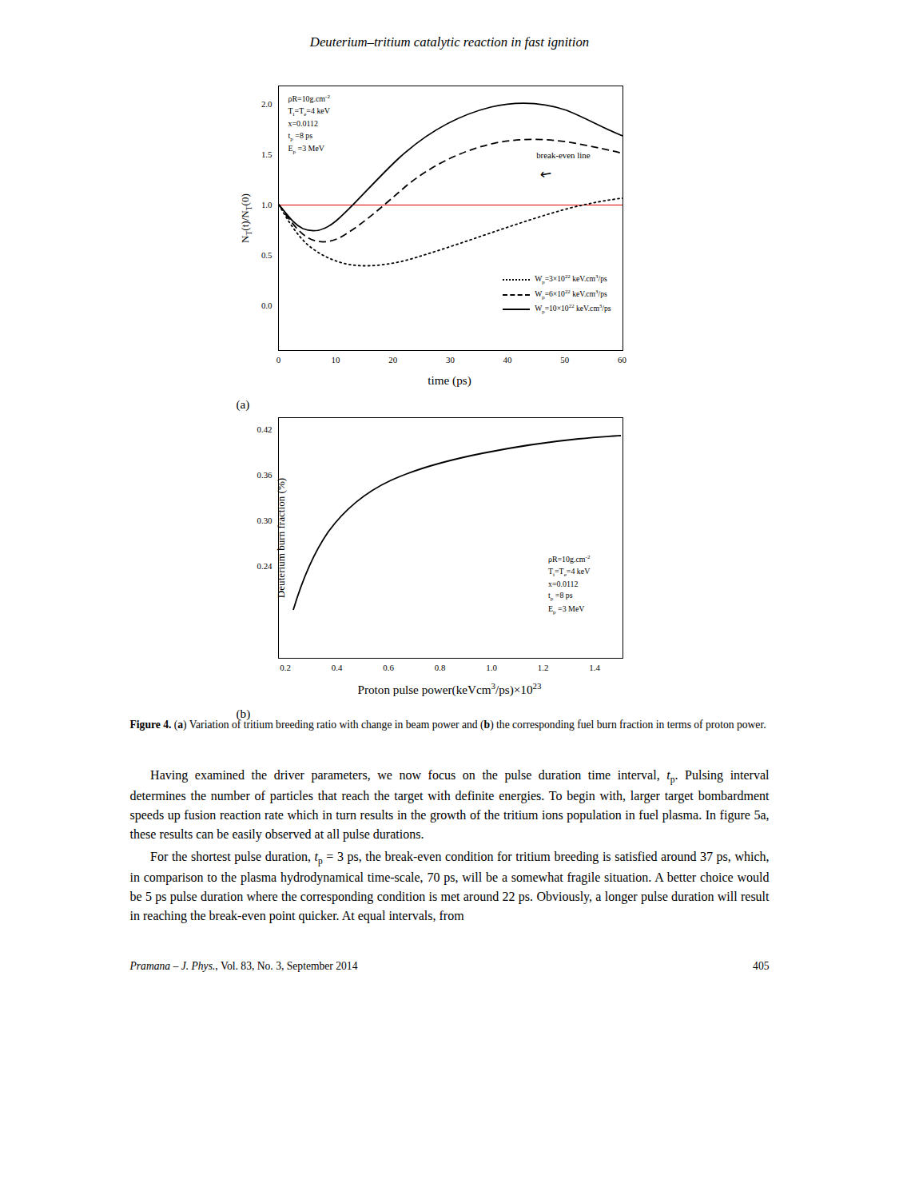Deuterium–tritium catalytic reaction in fast ignition
NT(t)/NT(0)
2.0 1.5 1.0 0.5 0.0
ρR=10g.cm-2
Ti=Te=4 keV
x=0.0112
tp =8 ps
Ep =3 MeV
break-even line
↙
Wp=3×1022 keV.cm3/ps
Wp=6×1022 keV.cm3/ps
Wp=10×1022 keV.cm3/ps
0 10 20 30 40 50 60
(a)
time (ps)
Deuterium burn fraction (%)
0.42 0.36 0.30 0.24
ρR=10g.cm-2
Ti=Te=4 keV
x=0.0112
tp =8 ps
Ep =3 MeV
0.2 0.4 0.6 0.8 1.0 1.2 1.4
(b)
Proton pulse power(keVcm3/ps)×1023
Figure 4. (a) Variation of tritium breeding ratio with change in beam power and (b) the corresponding fuel burn fraction in terms of proton power.
Having examined the driver parameters, we now focus on the pulse duration time interval, tp. Pulsing interval determines the number of particles that reach the target with definite energies. To begin with, larger target bombardment speeds up fusion reaction rate which in turn results in the growth of the tritium ions population in fuel plasma. In figure 5a, these results can be easily observed at all pulse durations.
For the shortest pulse duration, tp = 3 ps, the break-even condition for tritium breeding is satisfied around 37 ps, which, in comparison to the plasma hydrodynamical time-scale, 70 ps, will be a somewhat fragile situation. A better choice would be 5 ps pulse duration where the corresponding condition is met around 22 ps. Obviously, a longer pulse duration will result in reaching the break-even point quicker. At equal intervals, from
Pramana – J. Phys., Vol. 83, No. 3, September 2014 405